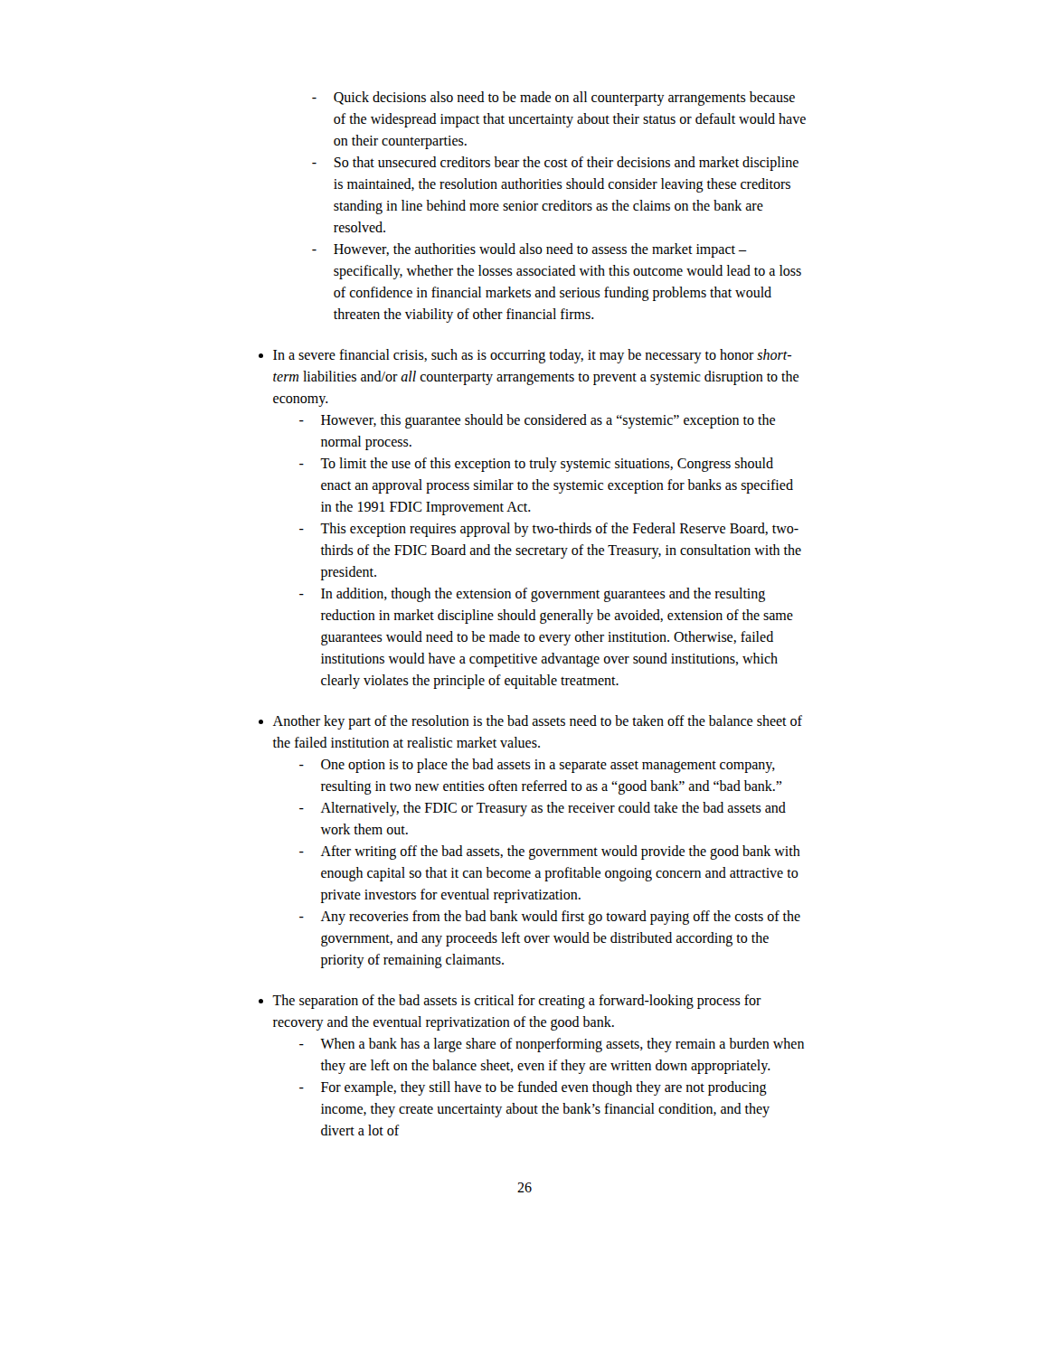Quick decisions also need to be made on all counterparty arrangements because of the widespread impact that uncertainty about their status or default would have on their counterparties.
So that unsecured creditors bear the cost of their decisions and market discipline is maintained, the resolution authorities should consider leaving these creditors standing in line behind more senior creditors as the claims on the bank are resolved.
However, the authorities would also need to assess the market impact – specifically, whether the losses associated with this outcome would lead to a loss of confidence in financial markets and serious funding problems that would threaten the viability of other financial firms.
In a severe financial crisis, such as is occurring today, it may be necessary to honor short-term liabilities and/or all counterparty arrangements to prevent a systemic disruption to the economy.
However, this guarantee should be considered as a “systemic” exception to the normal process.
To limit the use of this exception to truly systemic situations, Congress should enact an approval process similar to the systemic exception for banks as specified in the 1991 FDIC Improvement Act.
This exception requires approval by two-thirds of the Federal Reserve Board, two-thirds of the FDIC Board and the secretary of the Treasury, in consultation with the president.
In addition, though the extension of government guarantees and the resulting reduction in market discipline should generally be avoided, extension of the same guarantees would need to be made to every other institution. Otherwise, failed institutions would have a competitive advantage over sound institutions, which clearly violates the principle of equitable treatment.
Another key part of the resolution is the bad assets need to be taken off the balance sheet of the failed institution at realistic market values.
One option is to place the bad assets in a separate asset management company, resulting in two new entities often referred to as a “good bank” and “bad bank.”
Alternatively, the FDIC or Treasury as the receiver could take the bad assets and work them out.
After writing off the bad assets, the government would provide the good bank with enough capital so that it can become a profitable ongoing concern and attractive to private investors for eventual reprivatization.
Any recoveries from the bad bank would first go toward paying off the costs of the government, and any proceeds left over would be distributed according to the priority of remaining claimants.
The separation of the bad assets is critical for creating a forward-looking process for recovery and the eventual reprivatization of the good bank.
When a bank has a large share of nonperforming assets, they remain a burden when they are left on the balance sheet, even if they are written down appropriately.
For example, they still have to be funded even though they are not producing income, they create uncertainty about the bank’s financial condition, and they divert a lot of
26